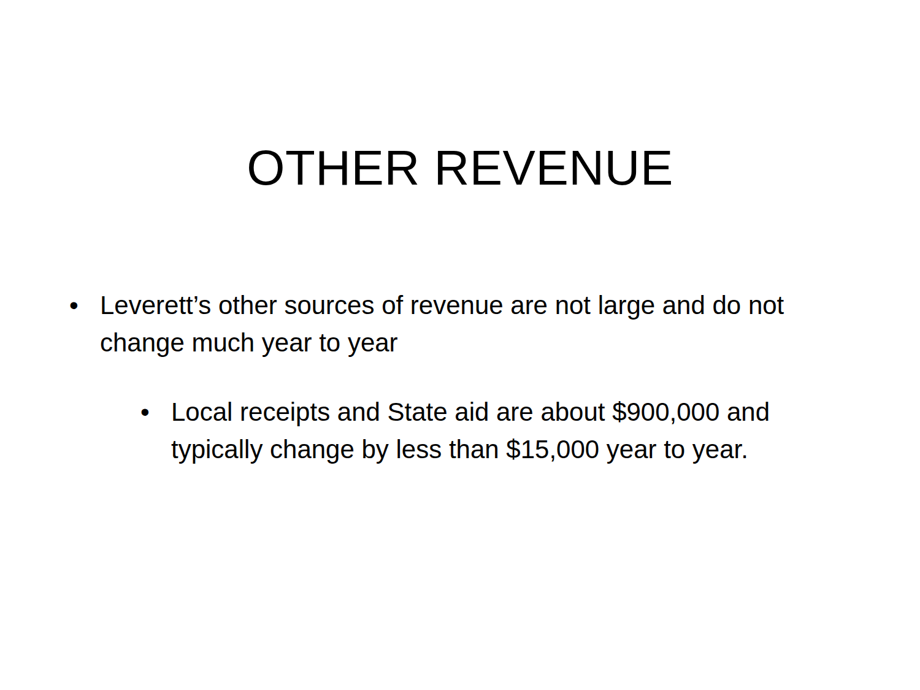OTHER REVENUE
Leverett’s other sources of revenue are not large and do not change much year to year
Local receipts and State aid are about $900,000 and typically change by less than $15,000 year to year.